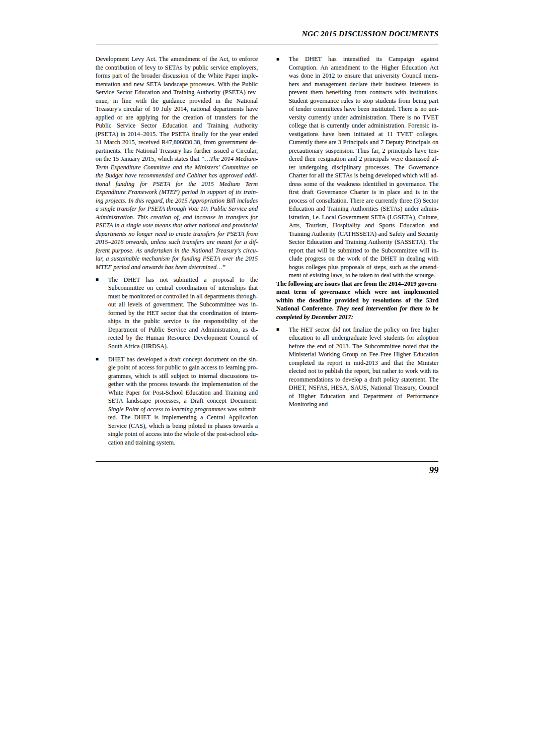NGC 2015 DISCUSSION DOCUMENTS
Development Levy Act. The amendment of the Act, to enforce the contribution of levy to SETAs by public service employers, forms part of the broader discussion of the White Paper implementation and new SETA landscape processes. With the Public Service Sector Education and Training Authority (PSETA) revenue, in line with the guidance provided in the National Treasury's circular of 10 July 2014, national departments have applied or are applying for the creation of transfers for the Public Service Sector Education and Training Authority (PSETA) in 2014–2015. The PSETA finally for the year ended 31 March 2015, received R47,806030.38, from government departments. The National Treasury has further issued a Circular, on the 15 January 2015, which states that “…The 2014 Medium-Term Expenditure Committee and the Ministers' Committee on the Budget have recommended and Cabinet has approved additional funding for PSETA for the 2015 Medium Term Expenditure Framework (MTEF) period in support of its training projects. In this regard, the 2015 Appropriation Bill includes a single transfer for PSETA through Vote 10: Public Service and Administration. This creation of, and increase in transfers for PSETA in a single vote means that other national and provincial departments no longer need to create transfers for PSETA from 2015–2016 onwards, unless such transfers are meant for a different purpose. As undertaken in the National Treasury's circular, a sustainable mechanism for funding PSETA over the 2015 MTEF period and onwards has been determined…”
The DHET has not submitted a proposal to the Subcommittee on central coordination of internships that must be monitored or controlled in all departments throughout all levels of government. The Subcommittee was informed by the HET sector that the coordination of internships in the public service is the responsibility of the Department of Public Service and Administration, as directed by the Human Resource Development Council of South Africa (HRDSA).
DHET has developed a draft concept document on the single point of access for public to gain access to learning programmes, which is still subject to internal discussions together with the process towards the implementation of the White Paper for Post-School Education and Training and SETA landscape processes, a Draft concept Document: Single Point of access to learning programmes was submitted. The DHET is implementing a Central Application Service (CAS), which is being piloted in phases towards a single point of access into the whole of the post-school education and training system.
The DHET has intensified its Campaign against Corruption. An amendment to the Higher Education Act was done in 2012 to ensure that university Council members and management declare their business interests to prevent them benefiting from contracts with institutions. Student governance rules to stop students from being part of tender committees have been instituted. There is no university currently under administration. There is no TVET college that is currently under administration. Forensic investigations have been initiated at 11 TVET colleges. Currently there are 3 Principals and 7 Deputy Principals on precautionary suspension. Thus far, 2 principals have tendered their resignation and 2 principals were dismissed after undergoing disciplinary processes. The Governance Charter for all the SETAs is being developed which will address some of the weakness identified in governance. The first draft Governance Charter is in place and is in the process of consultation. There are currently three (3) Sector Education and Training Authorities (SETAs) under administration, i.e. Local Government SETA (LGSETA), Culture, Arts, Tourism, Hospitality and Sports Education and Training Authority (CATHSSETA) and Safety and Security Sector Education and Training Authority (SASSETA). The report that will be submitted to the Subcommittee will include progress on the work of the DHET in dealing with bogus colleges plus proposals of steps, such as the amendment of existing laws, to be taken to deal with the scourge.
The following are issues that are from the 2014–2019 government term of governance which were not implemented within the deadline provided by resolutions of the 53rd National Conference. They need intervention for them to be completed by December 2017:
The HET sector did not finalize the policy on free higher education to all undergraduate level students for adoption before the end of 2013. The Subcommittee noted that the Ministerial Working Group on Fee-Free Higher Education completed its report in mid-2013 and that the Minister elected not to publish the report, but rather to work with its recommendations to develop a draft policy statement. The DHET, NSFAS, HESA, SAUS, National Treasury, Council of Higher Education and Department of Performance Monitoring and
99